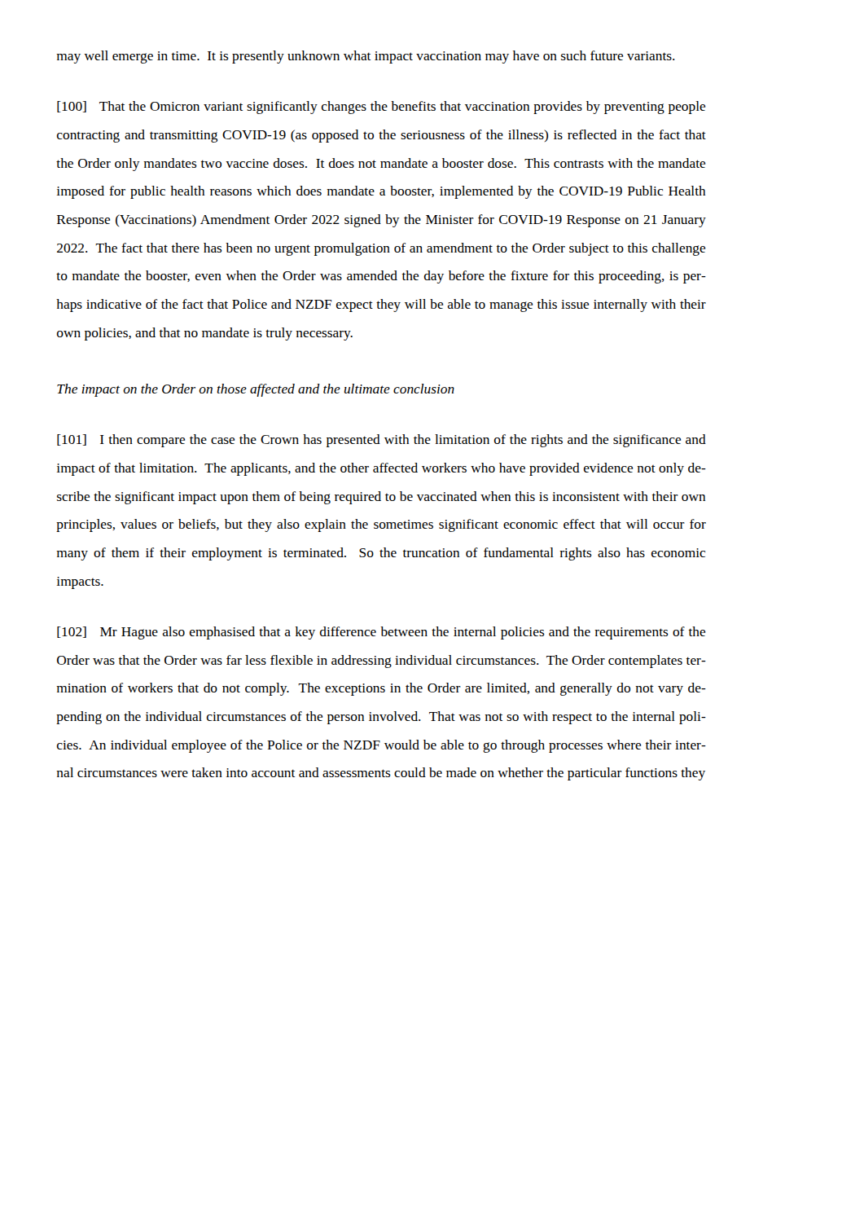may well emerge in time. It is presently unknown what impact vaccination may have on such future variants.
[100] That the Omicron variant significantly changes the benefits that vaccination provides by preventing people contracting and transmitting COVID-19 (as opposed to the seriousness of the illness) is reflected in the fact that the Order only mandates two vaccine doses. It does not mandate a booster dose. This contrasts with the mandate imposed for public health reasons which does mandate a booster, implemented by the COVID-19 Public Health Response (Vaccinations) Amendment Order 2022 signed by the Minister for COVID-19 Response on 21 January 2022. The fact that there has been no urgent promulgation of an amendment to the Order subject to this challenge to mandate the booster, even when the Order was amended the day before the fixture for this proceeding, is perhaps indicative of the fact that Police and NZDF expect they will be able to manage this issue internally with their own policies, and that no mandate is truly necessary.
The impact on the Order on those affected and the ultimate conclusion
[101] I then compare the case the Crown has presented with the limitation of the rights and the significance and impact of that limitation. The applicants, and the other affected workers who have provided evidence not only describe the significant impact upon them of being required to be vaccinated when this is inconsistent with their own principles, values or beliefs, but they also explain the sometimes significant economic effect that will occur for many of them if their employment is terminated. So the truncation of fundamental rights also has economic impacts.
[102] Mr Hague also emphasised that a key difference between the internal policies and the requirements of the Order was that the Order was far less flexible in addressing individual circumstances. The Order contemplates termination of workers that do not comply. The exceptions in the Order are limited, and generally do not vary depending on the individual circumstances of the person involved. That was not so with respect to the internal policies. An individual employee of the Police or the NZDF would be able to go through processes where their internal circumstances were taken into account and assessments could be made on whether the particular functions they